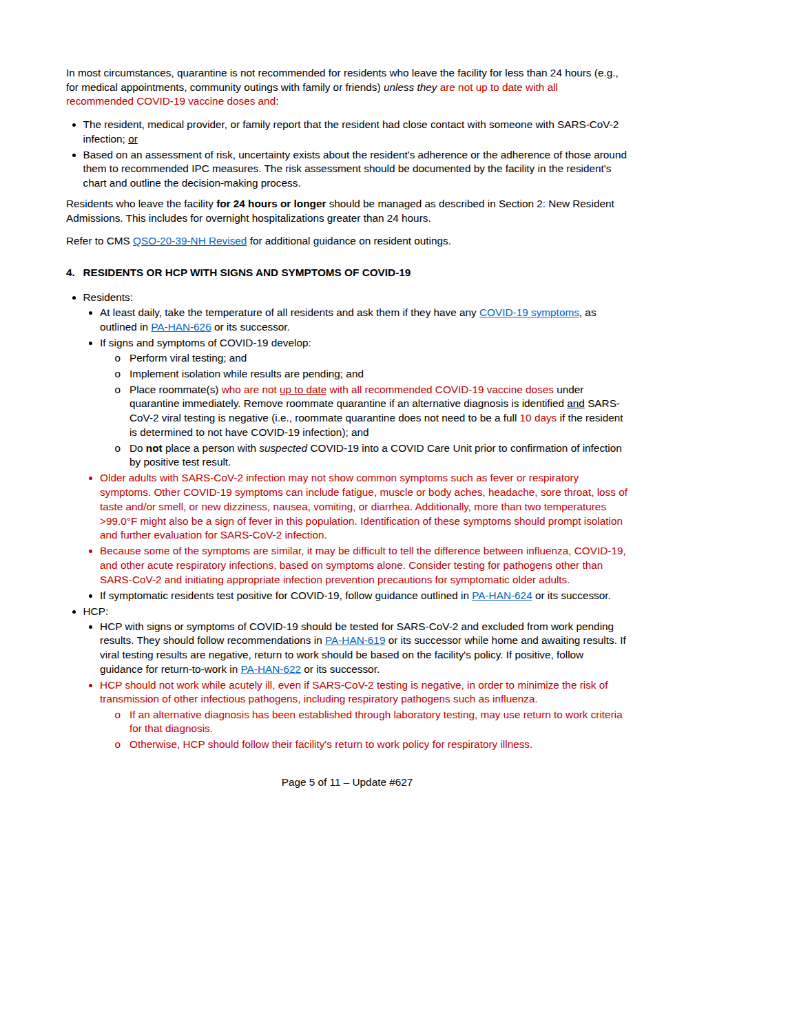In most circumstances, quarantine is not recommended for residents who leave the facility for less than 24 hours (e.g., for medical appointments, community outings with family or friends) unless they are not up to date with all recommended COVID-19 vaccine doses and:
The resident, medical provider, or family report that the resident had close contact with someone with SARS-CoV-2 infection; or
Based on an assessment of risk, uncertainty exists about the resident's adherence or the adherence of those around them to recommended IPC measures. The risk assessment should be documented by the facility in the resident's chart and outline the decision-making process.
Residents who leave the facility for 24 hours or longer should be managed as described in Section 2: New Resident Admissions. This includes for overnight hospitalizations greater than 24 hours.
Refer to CMS QSO-20-39-NH Revised for additional guidance on resident outings.
4. RESIDENTS OR HCP WITH SIGNS AND SYMPTOMS OF COVID-19
Residents:
At least daily, take the temperature of all residents and ask them if they have any COVID-19 symptoms, as outlined in PA-HAN-626 or its successor.
If signs and symptoms of COVID-19 develop:
Perform viral testing; and
Implement isolation while results are pending; and
Place roommate(s) who are not up to date with all recommended COVID-19 vaccine doses under quarantine immediately. Remove roommate quarantine if an alternative diagnosis is identified and SARS-CoV-2 viral testing is negative (i.e., roommate quarantine does not need to be a full 10 days if the resident is determined to not have COVID-19 infection); and
Do not place a person with suspected COVID-19 into a COVID Care Unit prior to confirmation of infection by positive test result.
Older adults with SARS-CoV-2 infection may not show common symptoms such as fever or respiratory symptoms. Other COVID-19 symptoms can include fatigue, muscle or body aches, headache, sore throat, loss of taste and/or smell, or new dizziness, nausea, vomiting, or diarrhea. Additionally, more than two temperatures >99.0°F might also be a sign of fever in this population. Identification of these symptoms should prompt isolation and further evaluation for SARS-CoV-2 infection.
Because some of the symptoms are similar, it may be difficult to tell the difference between influenza, COVID-19, and other acute respiratory infections, based on symptoms alone. Consider testing for pathogens other than SARS-CoV-2 and initiating appropriate infection prevention precautions for symptomatic older adults.
If symptomatic residents test positive for COVID-19, follow guidance outlined in PA-HAN-624 or its successor.
HCP:
HCP with signs or symptoms of COVID-19 should be tested for SARS-CoV-2 and excluded from work pending results. They should follow recommendations in PA-HAN-619 or its successor while home and awaiting results. If viral testing results are negative, return to work should be based on the facility's policy. If positive, follow guidance for return-to-work in PA-HAN-622 or its successor.
HCP should not work while acutely ill, even if SARS-CoV-2 testing is negative, in order to minimize the risk of transmission of other infectious pathogens, including respiratory pathogens such as influenza.
If an alternative diagnosis has been established through laboratory testing, may use return to work criteria for that diagnosis.
Otherwise, HCP should follow their facility's return to work policy for respiratory illness.
Page 5 of 11 – Update #627